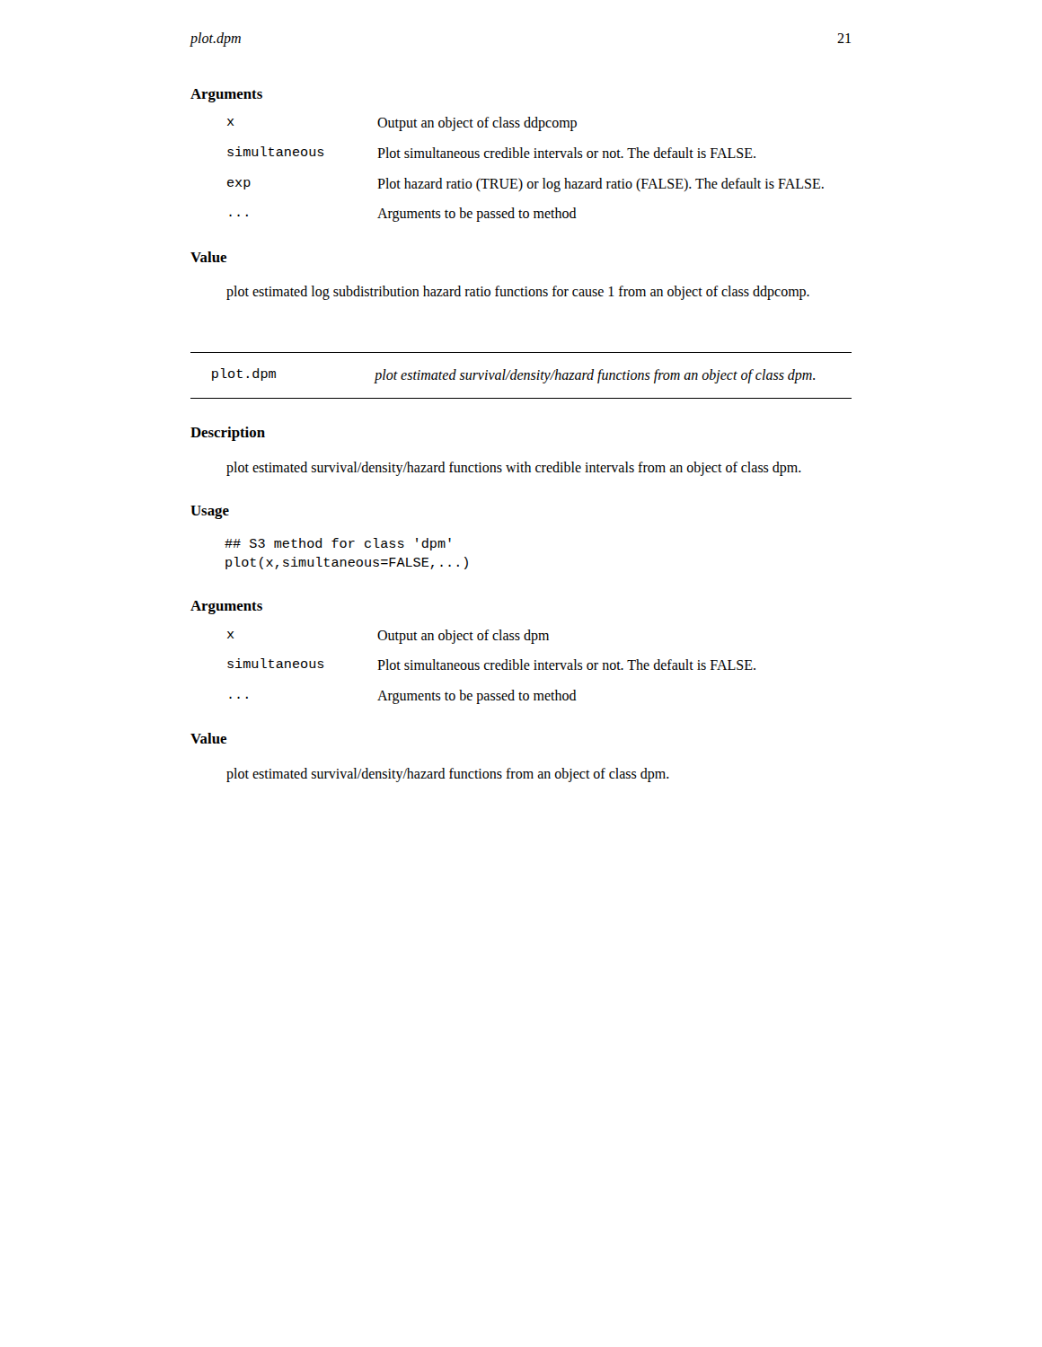plot.dpm 21
Arguments
x
Output an object of class ddpcomp
simultaneous
Plot simultaneous credible intervals or not. The default is FALSE.
exp
Plot hazard ratio (TRUE) or log hazard ratio (FALSE). The default is FALSE.
...
Arguments to be passed to method
Value
plot estimated log subdistribution hazard ratio functions for cause 1 from an object of class ddpcomp.
plot.dpm
plot estimated survival/density/hazard functions from an object of class dpm.
Description
plot estimated survival/density/hazard functions with credible intervals from an object of class dpm.
Usage
## S3 method for class 'dpm'
plot(x,simultaneous=FALSE,...)
Arguments
x
Output an object of class dpm
simultaneous
Plot simultaneous credible intervals or not. The default is FALSE.
...
Arguments to be passed to method
Value
plot estimated survival/density/hazard functions from an object of class dpm.